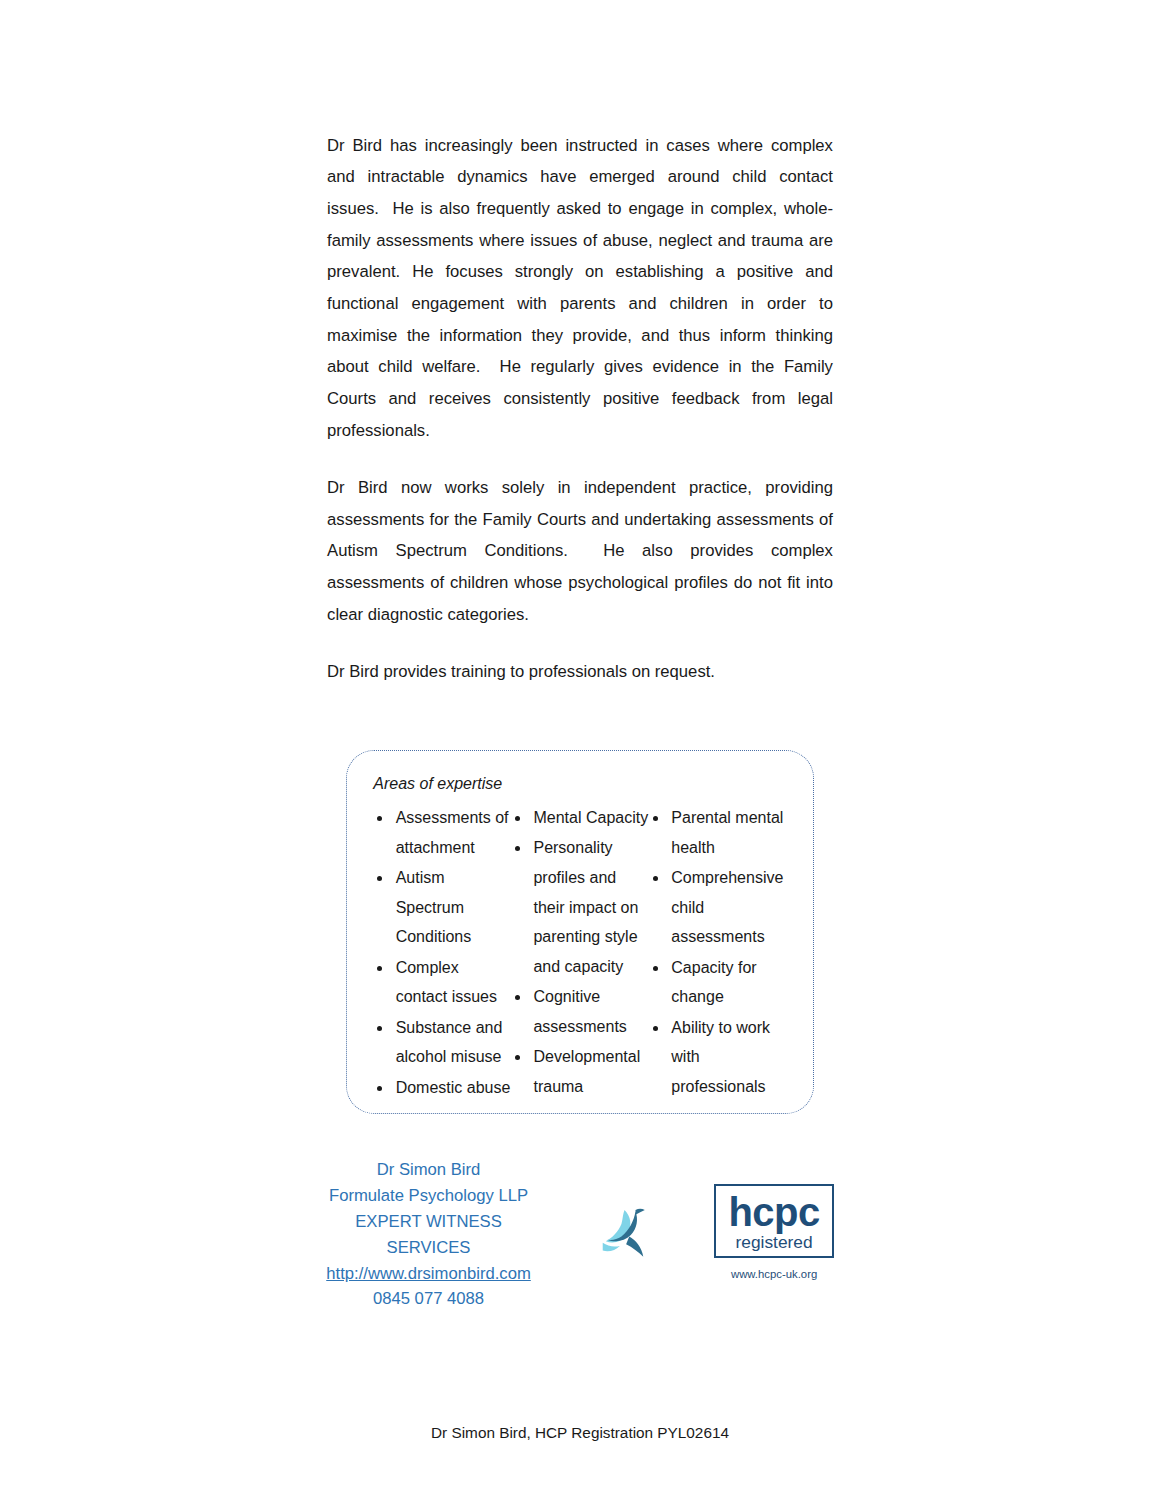Dr Bird has increasingly been instructed in cases where complex and intractable dynamics have emerged around child contact issues. He is also frequently asked to engage in complex, whole-family assessments where issues of abuse, neglect and trauma are prevalent. He focuses strongly on establishing a positive and functional engagement with parents and children in order to maximise the information they provide, and thus inform thinking about child welfare. He regularly gives evidence in the Family Courts and receives consistently positive feedback from legal professionals.
Dr Bird now works solely in independent practice, providing assessments for the Family Courts and undertaking assessments of Autism Spectrum Conditions. He also provides complex assessments of children whose psychological profiles do not fit into clear diagnostic categories.
Dr Bird provides training to professionals on request.
Areas of expertise
Assessments of attachment
Autism Spectrum Conditions
Complex contact issues
Substance and alcohol misuse
Domestic abuse
Mental Capacity
Personality profiles and their impact on parenting style and capacity
Cognitive assessments
Developmental trauma
Parental mental health
Comprehensive child assessments
Capacity for change
Ability to work with professionals
Dr Simon Bird
Formulate Psychology LLP
EXPERT WITNESS SERVICES
http://www.drsimonbird.com
0845 077 4088
hcpc registered
www.hcpc-uk.org
Dr Simon Bird, HCP Registration PYL02614